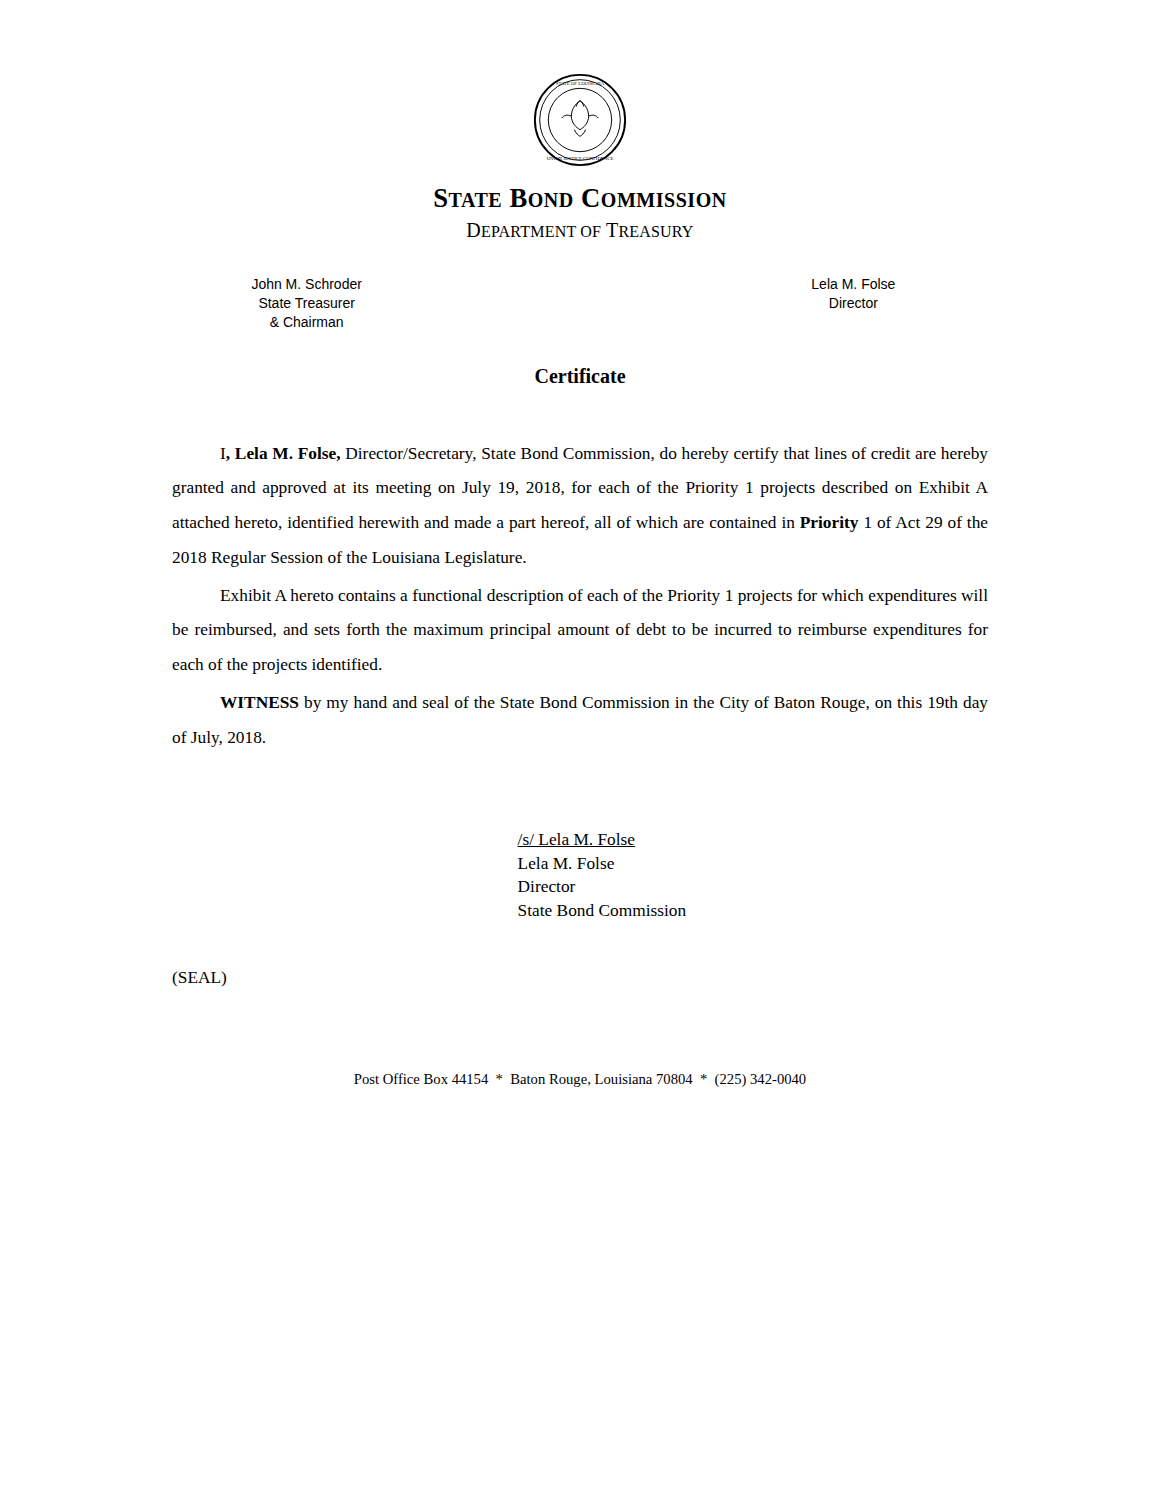STATE OF LOUISIANA UNION JUSTICE CONFIDENCE
STATE BOND COMMISSION
DEPARTMENT OF TREASURY
| John M. Schroder State Treasurer & Chairman | | Lela M. Folse Director |
Certificate
I, Lela M. Folse, Director/Secretary, State Bond Commission, do hereby certify that lines of credit are hereby granted and approved at its meeting on July 19, 2018, for each of the Priority 1 projects described on Exhibit A attached hereto, identified herewith and made a part hereof, all of which are contained in Priority 1 of Act 29 of the 2018 Regular Session of the Louisiana Legislature.
Exhibit A hereto contains a functional description of each of the Priority 1 projects for which expenditures will be reimbursed, and sets forth the maximum principal amount of debt to be incurred to reimburse expenditures for each of the projects identified.
WITNESS by my hand and seal of the State Bond Commission in the City of Baton Rouge, on this 19th day of July, 2018.
/s/ Lela M. Folse
Lela M. Folse
Director
State Bond Commission
(SEAL)
Post Office Box 44154 * Baton Rouge, Louisiana 70804 * (225) 342-0040